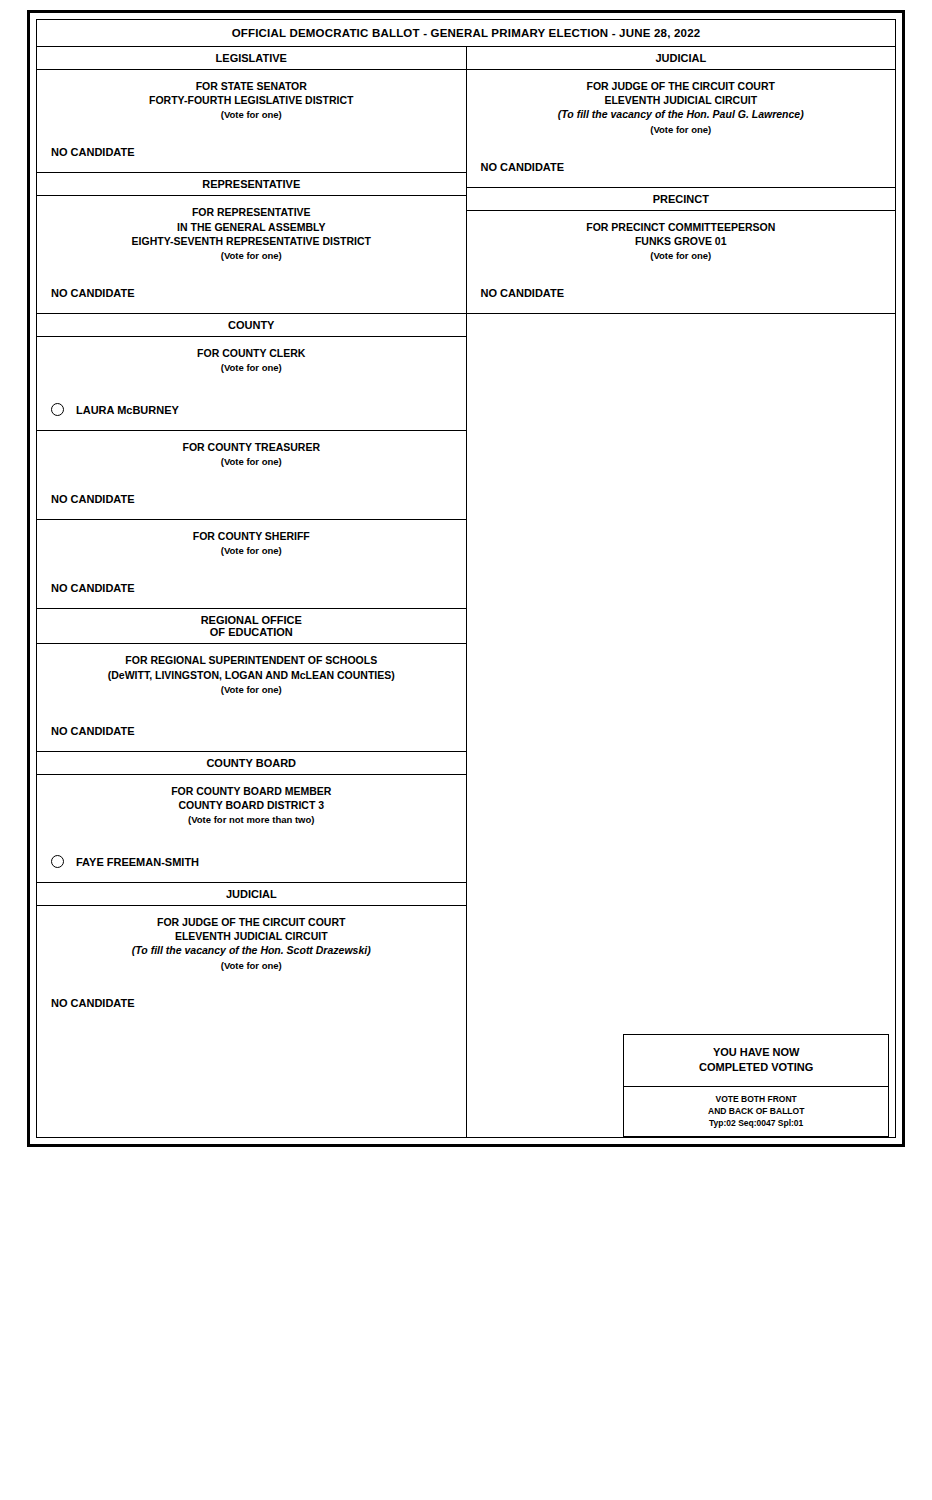OFFICIAL DEMOCRATIC BALLOT - GENERAL PRIMARY ELECTION - JUNE 28, 2022
| LEGISLATIVE FOR STATE SENATOR FORTY-FOURTH LEGISLATIVE DISTRICT (Vote for one) NO CANDIDATE REPRESENTATIVE FOR REPRESENTATIVE IN THE GENERAL ASSEMBLY EIGHTY-SEVENTH REPRESENTATIVE DISTRICT (Vote for one) NO CANDIDATE COUNTY FOR COUNTY CLERK (Vote for one) LAURA McBURNEY FOR COUNTY TREASURER (Vote for one) NO CANDIDATE FOR COUNTY SHERIFF (Vote for one) NO CANDIDATE REGIONAL OFFICE OF EDUCATION FOR REGIONAL SUPERINTENDENT OF SCHOOLS (DeWITT, LIVINGSTON, LOGAN AND McLEAN COUNTIES) (Vote for one) NO CANDIDATE COUNTY BOARD FOR COUNTY BOARD MEMBER COUNTY BOARD DISTRICT 3 (Vote for not more than two) FAYE FREEMAN-SMITH JUDICIAL FOR JUDGE OF THE CIRCUIT COURT ELEVENTH JUDICIAL CIRCUIT (To fill the vacancy of the Hon. Scott Drazewski) (Vote for one) NO CANDIDATE | JUDICIAL FOR JUDGE OF THE CIRCUIT COURT ELEVENTH JUDICIAL CIRCUIT (To fill the vacancy of the Hon. Paul G. Lawrence) (Vote for one) NO CANDIDATE PRECINCT FOR PRECINCT COMMITTEEPERSON FUNKS GROVE 01 (Vote for one) NO CANDIDATE YOU HAVE NOW COMPLETED VOTING VOTE BOTH FRONT AND BACK OF BALLOT Typ:02 Seq:0047 Spl:01 |